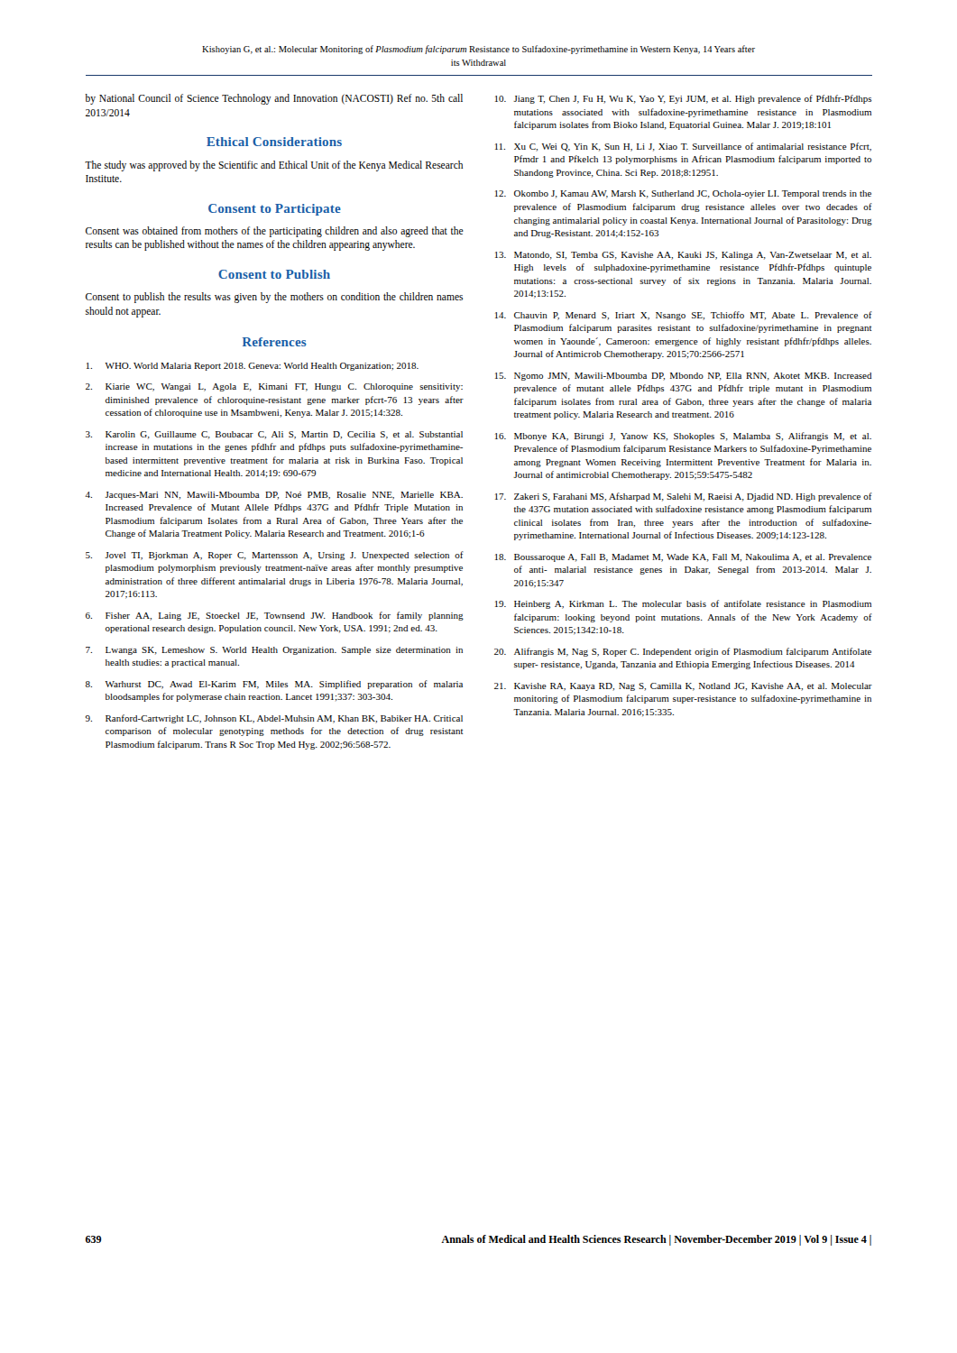Kishoyian G, et al.: Molecular Monitoring of Plasmodium falciparum Resistance to Sulfadoxine-pyrimethamine in Western Kenya, 14 Years after
its Withdrawal
by National Council of Science Technology and Innovation (NACOSTI) Ref no. 5th call 2013/2014
Ethical Considerations
The study was approved by the Scientific and Ethical Unit of the Kenya Medical Research Institute.
Consent to Participate
Consent was obtained from mothers of the participating children and also agreed that the results can be published without the names of the children appearing anywhere.
Consent to Publish
Consent to publish the results was given by the mothers on condition the children names should not appear.
References
WHO. World Malaria Report 2018. Geneva: World Health Organization; 2018.
Kiarie WC, Wangai L, Agola E, Kimani FT, Hungu C. Chloroquine sensitivity: diminished prevalence of chloroquine-resistant gene marker pfcrt-76 13 years after cessation of chloroquine use in Msambweni, Kenya. Malar J. 2015;14:328.
Karolin G, Guillaume C, Boubacar C, Ali S, Martin D, Cecilia S, et al. Substantial increase in mutations in the genes pfdhfr and pfdhps puts sulfadoxine-pyrimethamine-based intermittent preventive treatment for malaria at risk in Burkina Faso. Tropical medicine and International Health. 2014;19: 690-679
Jacques-Mari NN, Mawili-Mboumba DP, Noé PMB, Rosalie NNE, Marielle KBA. Increased Prevalence of Mutant Allele Pfdhps 437G and Pfdhfr Triple Mutation in Plasmodium falciparum Isolates from a Rural Area of Gabon, Three Years after the Change of Malaria Treatment Policy. Malaria Research and Treatment. 2016;1-6
Jovel TI, Bjorkman A, Roper C, Martensson A, Ursing J. Unexpected selection of plasmodium polymorphism previously treatment-naïve areas after monthly presumptive administration of three different antimalarial drugs in Liberia 1976-78. Malaria Journal, 2017;16:113.
Fisher AA, Laing JE, Stoeckel JE, Townsend JW. Handbook for family planning operational research design. Population council. New York, USA. 1991; 2nd ed. 43.
Lwanga SK, Lemeshow S. World Health Organization. Sample size determination in health studies: a practical manual.
Warhurst DC, Awad El-Karim FM, Miles MA. Simplified preparation of malaria bloodsamples for polymerase chain reaction. Lancet 1991;337: 303-304.
Ranford-Cartwright LC, Johnson KL, Abdel-Muhsin AM, Khan BK, Babiker HA. Critical comparison of molecular genotyping methods for the detection of drug resistant Plasmodium falciparum. Trans R Soc Trop Med Hyg. 2002;96:568-572.
Jiang T, Chen J, Fu H, Wu K, Yao Y, Eyi JUM, et al. High prevalence of Pfdhfr-Pfdhps mutations associated with sulfadoxine-pyrimethamine resistance in Plasmodium falciparum isolates from Bioko Island, Equatorial Guinea. Malar J. 2019;18:101
Xu C, Wei Q, Yin K, Sun H, Li J, Xiao T. Surveillance of antimalarial resistance Pfcrt, Pfmdr 1 and Pfkelch 13 polymorphisms in African Plasmodium falciparum imported to Shandong Province, China. Sci Rep. 2018;8:12951.
Okombo J, Kamau AW, Marsh K, Sutherland JC, Ochola-oyier LI. Temporal trends in the prevalence of Plasmodium falciparum drug resistance alleles over two decades of changing antimalarial policy in coastal Kenya. International Journal of Parasitology: Drug and Drug-Resistant. 2014;4:152-163
Matondo, SI, Temba GS, Kavishe AA, Kauki JS, Kalinga A, Van-Zwetselaar M, et al. High levels of sulphadoxine-pyrimethamine resistance Pfdhfr-Pfdhps quintuple mutations: a cross-sectional survey of six regions in Tanzania. Malaria Journal. 2014;13:152.
Chauvin P, Menard S, Iriart X, Nsango SE, Tchioffo MT, Abate L. Prevalence of Plasmodium falciparum parasites resistant to sulfadoxine/pyrimethamine in pregnant women in Yaounde´, Cameroon: emergence of highly resistant pfdhfr/pfdhps alleles. Journal of Antimicrob Chemotherapy. 2015;70:2566-2571
Ngomo JMN, Mawili-Mboumba DP, Mbondo NP, Ella RNN, Akotet MKB. Increased prevalence of mutant allele Pfdhps 437G and Pfdhfr triple mutant in Plasmodium falciparum isolates from rural area of Gabon, three years after the change of malaria treatment policy. Malaria Research and treatment. 2016
Mbonye KA, Birungi J, Yanow KS, Shokoples S, Malamba S, Alifrangis M, et al. Prevalence of Plasmodium falciparum Resistance Markers to Sulfadoxine-Pyrimethamine among Pregnant Women Receiving Intermittent Preventive Treatment for Malaria in. Journal of antimicrobial Chemotherapy. 2015;59:5475-5482
Zakeri S, Farahani MS, Afsharpad M, Salehi M, Raeisi A, Djadid ND. High prevalence of the 437G mutation associated with sulfadoxine resistance among Plasmodium falciparum clinical isolates from Iran, three years after the introduction of sulfadoxine-pyrimethamine. International Journal of Infectious Diseases. 2009;14:123-128.
Boussaroque A, Fall B, Madamet M, Wade KA, Fall M, Nakoulima A, et al. Prevalence of anti- malarial resistance genes in Dakar, Senegal from 2013-2014. Malar J. 2016;15:347
Heinberg A, Kirkman L. The molecular basis of antifolate resistance in Plasmodium falciparum: looking beyond point mutations. Annals of the New York Academy of Sciences. 2015;1342:10-18.
Alifrangis M, Nag S, Roper C. Independent origin of Plasmodium falciparum Antifolate super- resistance, Uganda, Tanzania and Ethiopia Emerging Infectious Diseases. 2014
Kavishe RA, Kaaya RD, Nag S, Camilla K, Notland JG, Kavishe AA, et al. Molecular monitoring of Plasmodium falciparum super-resistance to sulfadoxine-pyrimethamine in Tanzania. Malaria Journal. 2016;15:335.
639
Annals of Medical and Health Sciences Research | November-December 2019 | Vol 9 | Issue 4 |